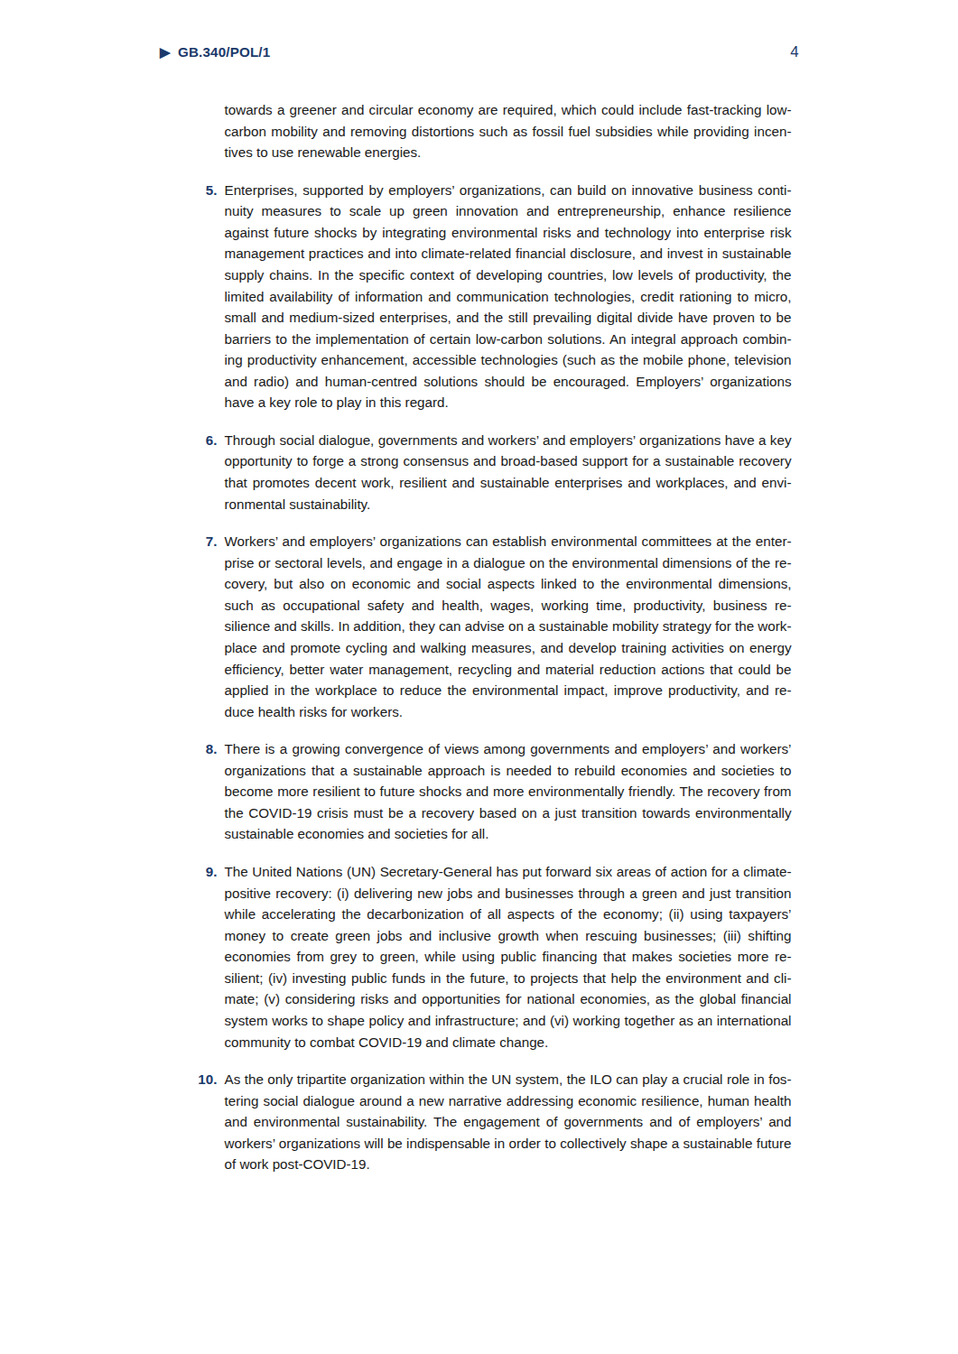▶ GB.340/POL/1
4
towards a greener and circular economy are required, which could include fast-tracking low-carbon mobility and removing distortions such as fossil fuel subsidies while providing incentives to use renewable energies.
Enterprises, supported by employers’ organizations, can build on innovative business continuity measures to scale up green innovation and entrepreneurship, enhance resilience against future shocks by integrating environmental risks and technology into enterprise risk management practices and into climate-related financial disclosure, and invest in sustainable supply chains. In the specific context of developing countries, low levels of productivity, the limited availability of information and communication technologies, credit rationing to micro, small and medium-sized enterprises, and the still prevailing digital divide have proven to be barriers to the implementation of certain low-carbon solutions. An integral approach combining productivity enhancement, accessible technologies (such as the mobile phone, television and radio) and human-centred solutions should be encouraged. Employers’ organizations have a key role to play in this regard.
Through social dialogue, governments and workers’ and employers’ organizations have a key opportunity to forge a strong consensus and broad-based support for a sustainable recovery that promotes decent work, resilient and sustainable enterprises and workplaces, and environmental sustainability.
Workers’ and employers’ organizations can establish environmental committees at the enterprise or sectoral levels, and engage in a dialogue on the environmental dimensions of the recovery, but also on economic and social aspects linked to the environmental dimensions, such as occupational safety and health, wages, working time, productivity, business resilience and skills. In addition, they can advise on a sustainable mobility strategy for the workplace and promote cycling and walking measures, and develop training activities on energy efficiency, better water management, recycling and material reduction actions that could be applied in the workplace to reduce the environmental impact, improve productivity, and reduce health risks for workers.
There is a growing convergence of views among governments and employers’ and workers’ organizations that a sustainable approach is needed to rebuild economies and societies to become more resilient to future shocks and more environmentally friendly. The recovery from the COVID-19 crisis must be a recovery based on a just transition towards environmentally sustainable economies and societies for all.
The United Nations (UN) Secretary-General has put forward six areas of action for a climate-positive recovery: (i) delivering new jobs and businesses through a green and just transition while accelerating the decarbonization of all aspects of the economy; (ii) using taxpayers’ money to create green jobs and inclusive growth when rescuing businesses; (iii) shifting economies from grey to green, while using public financing that makes societies more resilient; (iv) investing public funds in the future, to projects that help the environment and climate; (v) considering risks and opportunities for national economies, as the global financial system works to shape policy and infrastructure; and (vi) working together as an international community to combat COVID-19 and climate change.
As the only tripartite organization within the UN system, the ILO can play a crucial role in fostering social dialogue around a new narrative addressing economic resilience, human health and environmental sustainability. The engagement of governments and of employers’ and workers’ organizations will be indispensable in order to collectively shape a sustainable future of work post-COVID-19.